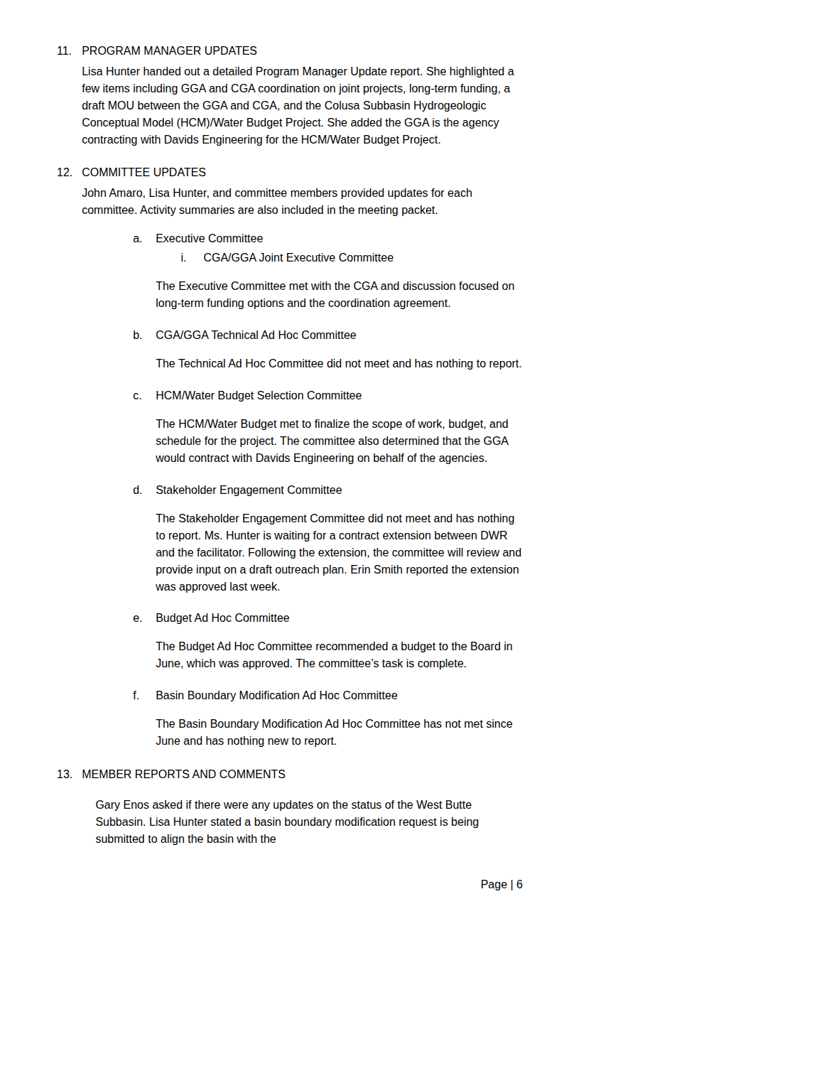PROGRAM MANAGER UPDATES
Lisa Hunter handed out a detailed Program Manager Update report. She highlighted a few items including GGA and CGA coordination on joint projects, long-term funding, a draft MOU between the GGA and CGA, and the Colusa Subbasin Hydrogeologic Conceptual Model (HCM)/Water Budget Project. She added the GGA is the agency contracting with Davids Engineering for the HCM/Water Budget Project.
COMMITTEE UPDATES
John Amaro, Lisa Hunter, and committee members provided updates for each committee. Activity summaries are also included in the meeting packet.
Executive Committee
CGA/GGA Joint Executive Committee
The Executive Committee met with the CGA and discussion focused on long-term funding options and the coordination agreement.
CGA/GGA Technical Ad Hoc Committee
The Technical Ad Hoc Committee did not meet and has nothing to report.
HCM/Water Budget Selection Committee
The HCM/Water Budget met to finalize the scope of work, budget, and schedule for the project. The committee also determined that the GGA would contract with Davids Engineering on behalf of the agencies.
Stakeholder Engagement Committee
The Stakeholder Engagement Committee did not meet and has nothing to report. Ms. Hunter is waiting for a contract extension between DWR and the facilitator. Following the extension, the committee will review and provide input on a draft outreach plan. Erin Smith reported the extension was approved last week.
Budget Ad Hoc Committee
The Budget Ad Hoc Committee recommended a budget to the Board in June, which was approved. The committee’s task is complete.
Basin Boundary Modification Ad Hoc Committee
The Basin Boundary Modification Ad Hoc Committee has not met since June and has nothing new to report.
MEMBER REPORTS AND COMMENTS
Gary Enos asked if there were any updates on the status of the West Butte Subbasin. Lisa Hunter stated a basin boundary modification request is being submitted to align the basin with the
Page | 6